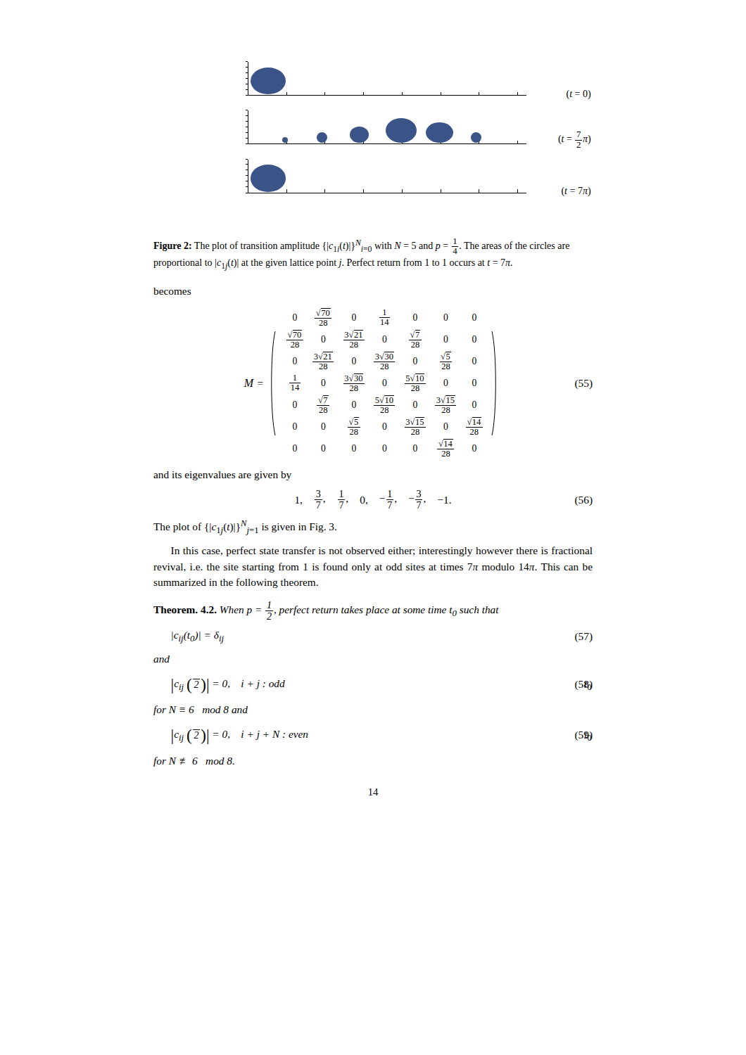(t = 0)
(t = 72 π)
(t = 7π)
Figure 2: The plot of transition amplitude {|c1i(t)|}Ni=0 with N = 5 and p = 14. The areas of the circles are proportional to |c1j(t)| at the given lattice point j. Perfect return from 1 to 1 occurs at t = 7π.
becomes
M =
| 0 | 70 28 | 0 | 1 14 | 0 | 0 | 0 |
| 70 28 | 0 | 3 21 28 | 0 | 7 28 | 0 | 0 |
| 0 | 3 21 28 | 0 | 3 30 28 | 0 | 5 28 | 0 |
| 1 14 | 0 | 3 30 28 | 0 | 5 10 28 | 0 | 0 |
| 0 | 7 28 | 0 | 5 10 28 | 0 | 3 15 28 | 0 |
| 0 | 0 | 5 28 | 0 | 3 15 28 | 0 | 14 28 |
| 0 | 0 | 0 | 0 | 0 | 14 28 | 0 |
(55)
and its eigenvalues are given by
1, 37, 17, 0, −17, −37, −1. (56)
The plot of {|c1j(t)|}Nj=1 is given in Fig. 3.
In this case, perfect state transfer is not observed either; interestingly however there is fractional revival, i.e. the site starting from 1 is found only at odd sites at times 7π modulo 14π. This can be summarized in the following theorem.
Theorem. 4.2. When p = 12, perfect return takes place at some time t0 such that
|cij(t0)| = δij (57)
and
|cij (t02)| = 0, i + j : odd (58)
for N ≡ 6 mod 8 and
|cij (t02)| = 0, i + j + N : even (59)
for N ≢ 6 mod 8.
14